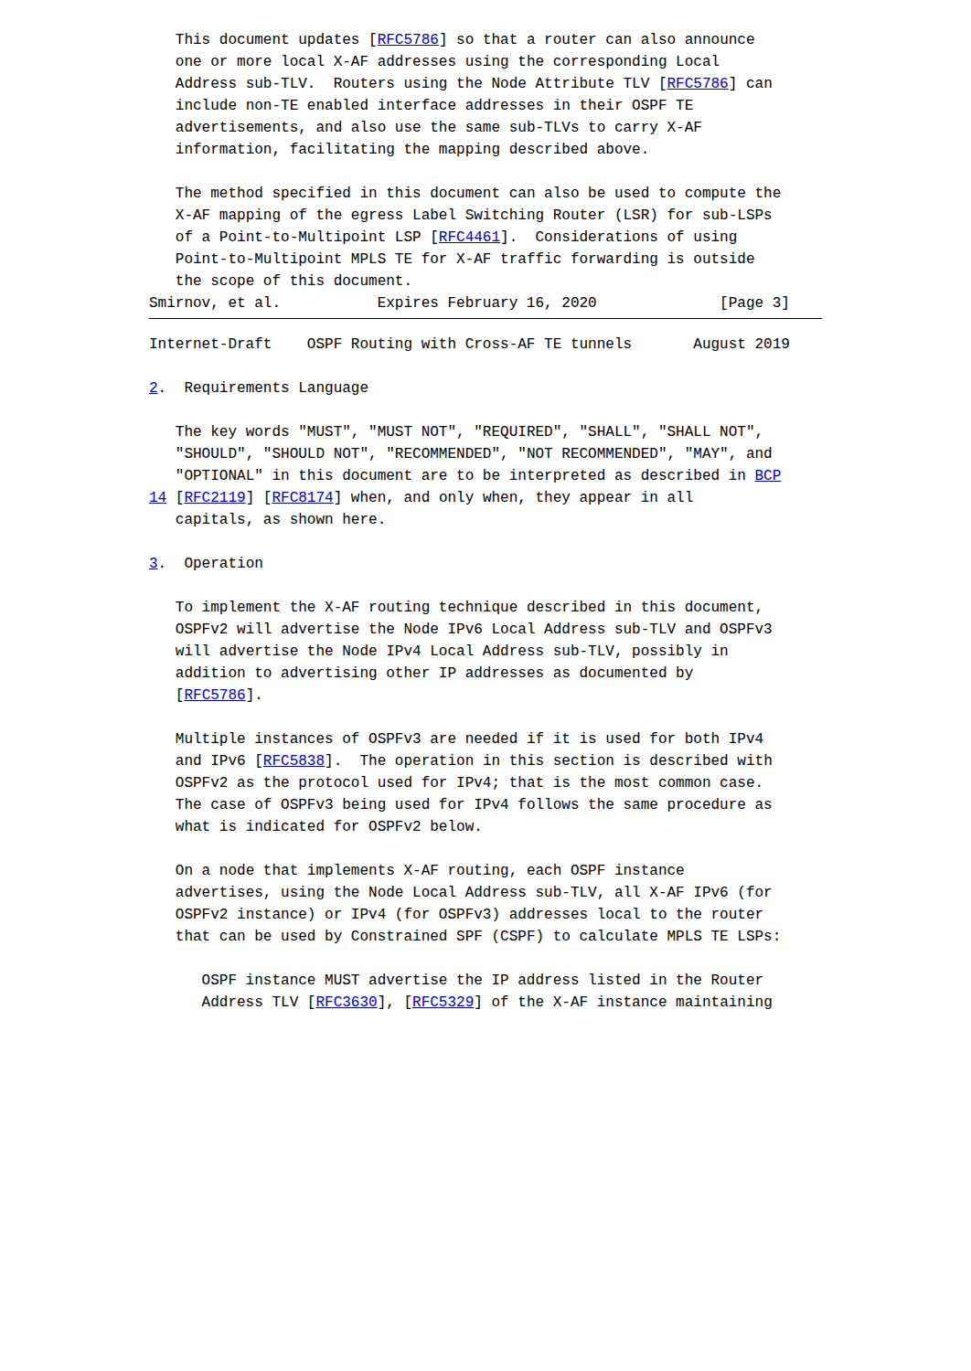This document updates [RFC5786] so that a router can also announce
   one or more local X-AF addresses using the corresponding Local
   Address sub-TLV.  Routers using the Node Attribute TLV [RFC5786] can
   include non-TE enabled interface addresses in their OSPF TE
   advertisements, and also use the same sub-TLVs to carry X-AF
   information, facilitating the mapping described above.

   The method specified in this document can also be used to compute the
   X-AF mapping of the egress Label Switching Router (LSR) for sub-LSPs
   of a Point-to-Multipoint LSP [RFC4461].  Considerations of using
   Point-to-Multipoint MPLS TE for X-AF traffic forwarding is outside
   the scope of this document.
Smirnov, et al. Expires February 16, 2020 [Page 3]
Internet-Draft OSPF Routing with Cross-AF TE tunnels August 2019
2.  Requirements Language

   The key words "MUST", "MUST NOT", "REQUIRED", "SHALL", "SHALL NOT",
   "SHOULD", "SHOULD NOT", "RECOMMENDED", "NOT RECOMMENDED", "MAY", and
   "OPTIONAL" in this document are to be interpreted as described in BCP
14 [RFC2119] [RFC8174] when, and only when, they appear in all
   capitals, as shown here.

3.  Operation

   To implement the X-AF routing technique described in this document,
   OSPFv2 will advertise the Node IPv6 Local Address sub-TLV and OSPFv3
   will advertise the Node IPv4 Local Address sub-TLV, possibly in
   addition to advertising other IP addresses as documented by
   [RFC5786].

   Multiple instances of OSPFv3 are needed if it is used for both IPv4
   and IPv6 [RFC5838].  The operation in this section is described with
   OSPFv2 as the protocol used for IPv4; that is the most common case.
   The case of OSPFv3 being used for IPv4 follows the same procedure as
   what is indicated for OSPFv2 below.

   On a node that implements X-AF routing, each OSPF instance
   advertises, using the Node Local Address sub-TLV, all X-AF IPv6 (for
   OSPFv2 instance) or IPv4 (for OSPFv3) addresses local to the router
   that can be used by Constrained SPF (CSPF) to calculate MPLS TE LSPs:

      OSPF instance MUST advertise the IP address listed in the Router
      Address TLV [RFC3630], [RFC5329] of the X-AF instance maintaining